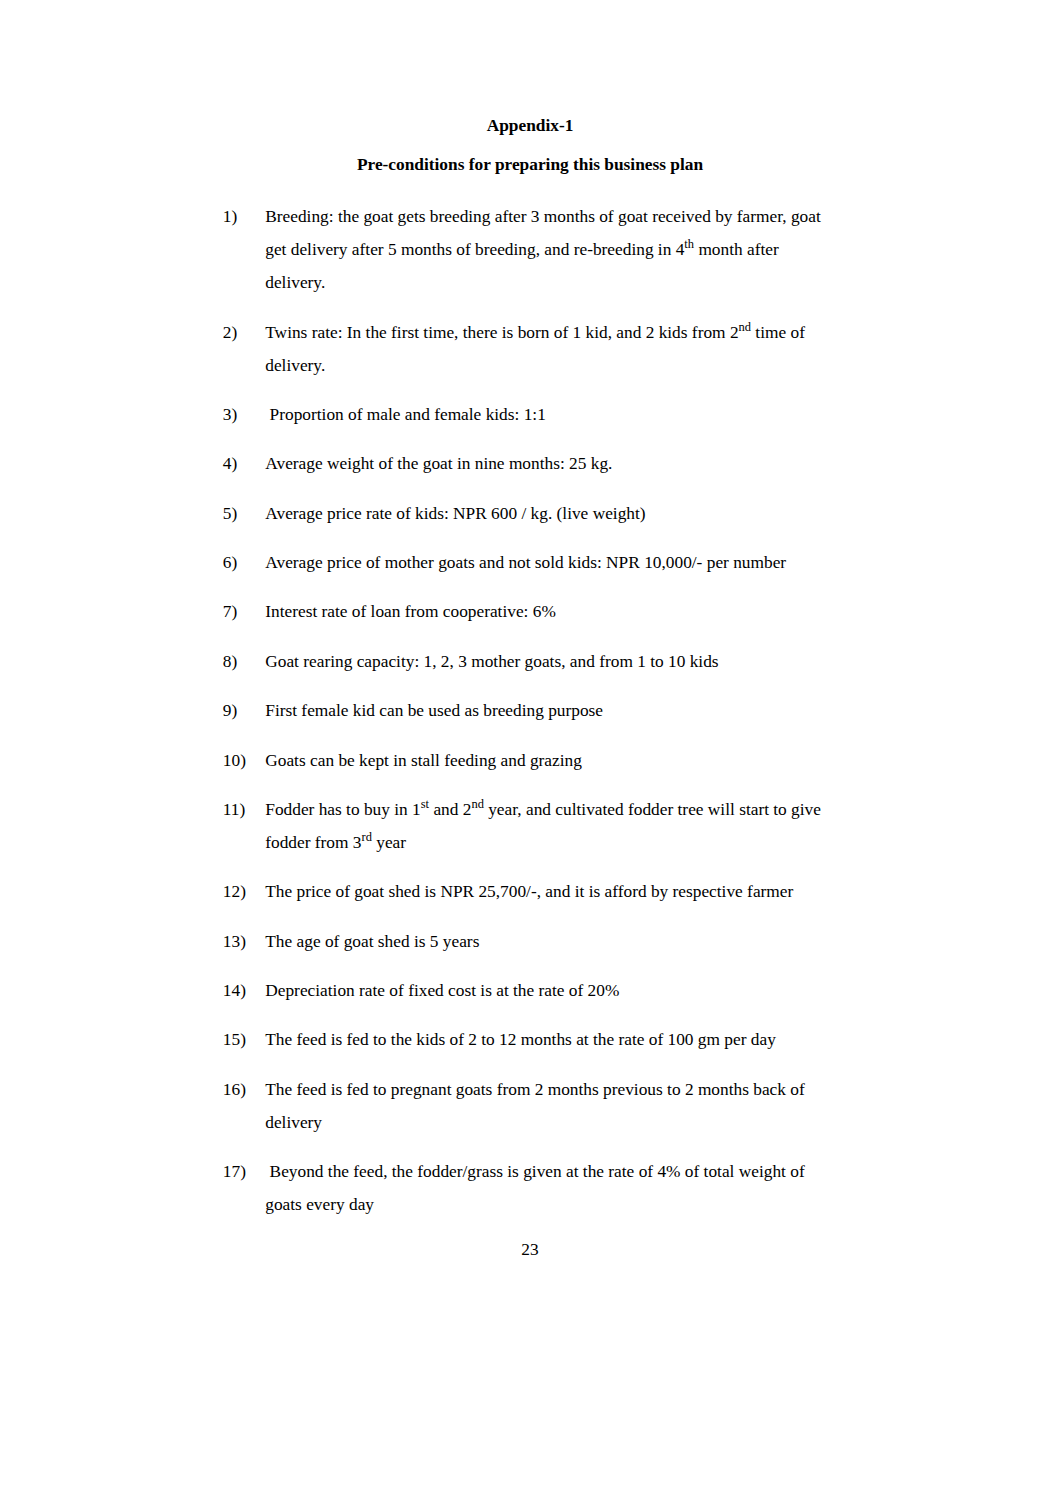Appendix-1
Pre-conditions for preparing this business plan
Breeding: the goat gets breeding after 3 months of goat received by farmer, goat get delivery after 5 months of breeding, and re-breeding in 4th month after delivery.
Twins rate: In the first time, there is born of 1 kid, and 2 kids from 2nd time of delivery.
Proportion of male and female kids: 1:1
Average weight of the goat in nine months: 25 kg.
Average price rate of kids: NPR 600 / kg. (live weight)
Average price of mother goats and not sold kids: NPR 10,000/- per number
Interest rate of loan from cooperative: 6%
Goat rearing capacity: 1, 2, 3 mother goats, and from 1 to 10 kids
First female kid can be used as breeding purpose
Goats can be kept in stall feeding and grazing
Fodder has to buy in 1st and 2nd year, and cultivated fodder tree will start to give fodder from 3rd year
The price of goat shed is NPR 25,700/-, and it is afford by respective farmer
The age of goat shed is 5 years
Depreciation rate of fixed cost is at the rate of 20%
The feed is fed to the kids of 2 to 12 months at the rate of 100 gm per day
The feed is fed to pregnant goats from 2 months previous to 2 months back of delivery
Beyond the feed, the fodder/grass is given at the rate of 4% of total weight of goats every day
23